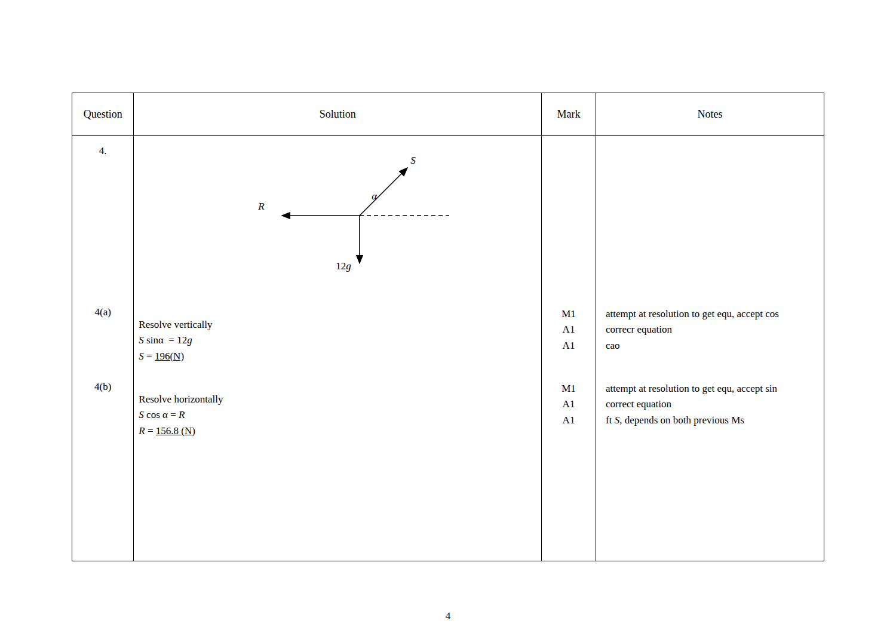| Question | Solution | Mark | Notes |
| --- | --- | --- | --- |
| 4. 4(a) 4(b) | S R α 12 g Resolve vertically S sinα = 12 g S = 196(N) Resolve horizontally S cos α = R R = 156.8 (N) | M1 A1 A1 M1 A1 A1 | attempt at resolution to get equ, accept cos correcr equation cao attempt at resolution to get equ, accept sin correct equation ft S , depends on both previous Ms |
4